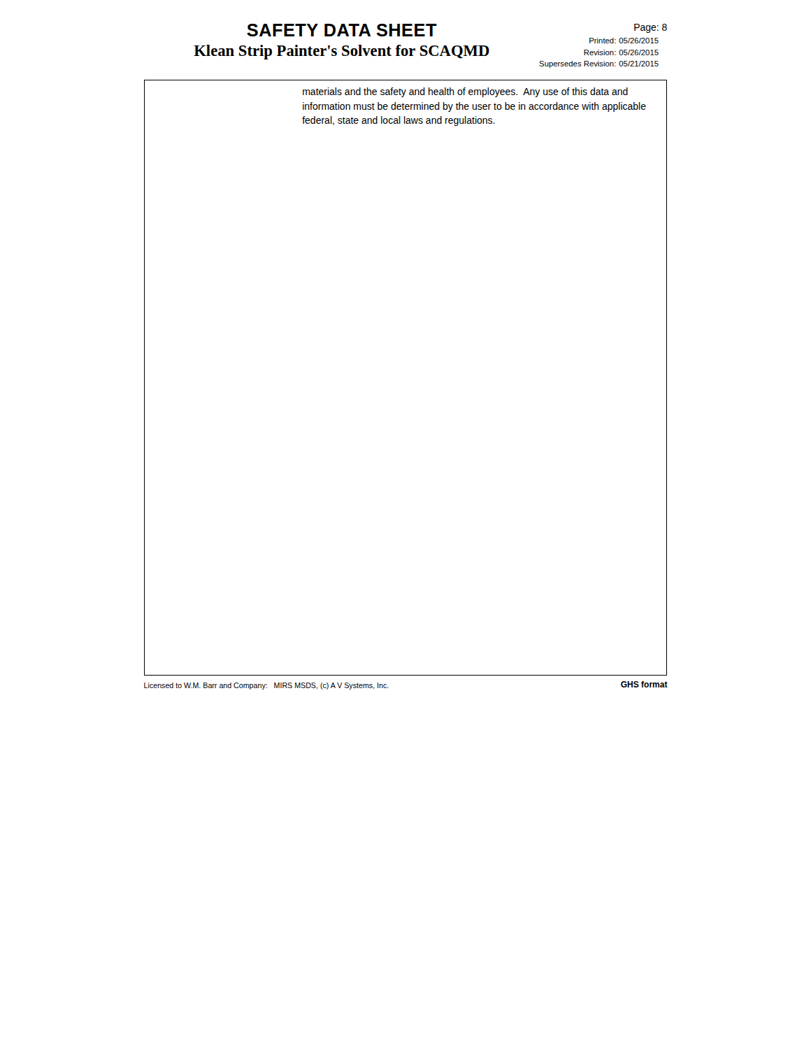SAFETY DATA SHEET
Klean Strip Painter's Solvent for SCAQMD
Page: 8
Printed: 05/26/2015
Revision: 05/26/2015
Supersedes Revision: 05/21/2015
materials and the safety and health of employees. Any use of this data and information must be determined by the user to be in accordance with applicable federal, state and local laws and regulations.
Licensed to W.M. Barr and Company: MIRS MSDS, (c) A V Systems, Inc.
GHS format